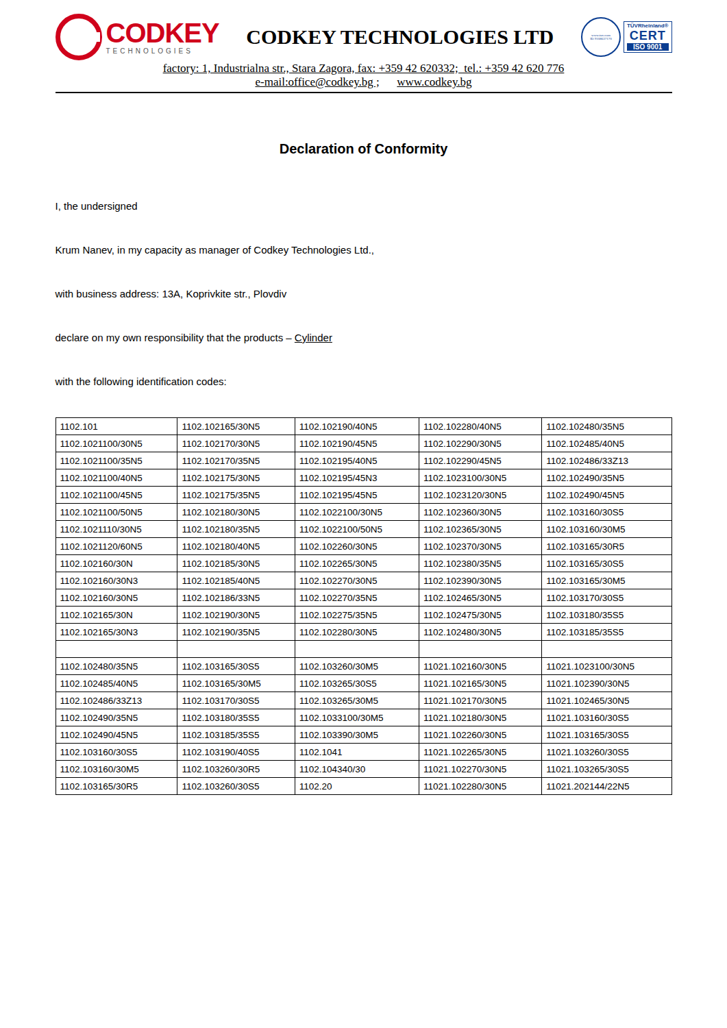CODKEY
TECHNOLOGIES
CODKEY TECHNOLOGIES LTD
www.tuv.com
ID 9108637170
TÜVRheinland®
CERT
ISO 9001
factory: 1, Industrialna str., Stara Zagora, fax: +359 42 620332; tel.: +359 42 620 776
e-mail:office@codkey.bg ; www.codkey.bg
Declaration of Conformity
I, the undersigned
Krum Nanev, in my capacity as manager of Codkey Technologies Ltd.,
with business address: 13A, Koprivkite str., Plovdiv
declare on my own responsibility that the products – Cylinder
with the following identification codes:
| 1102.101 | 1102.102165/30N5 | 1102.102190/40N5 | 1102.102280/40N5 | 1102.102480/35N5 |
| 1102.1021100/30N5 | 1102.102170/30N5 | 1102.102190/45N5 | 1102.102290/30N5 | 1102.102485/40N5 |
| 1102.1021100/35N5 | 1102.102170/35N5 | 1102.102195/40N5 | 1102.102290/45N5 | 1102.102486/33Z13 |
| 1102.1021100/40N5 | 1102.102175/30N5 | 1102.102195/45N3 | 1102.1023100/30N5 | 1102.102490/35N5 |
| 1102.1021100/45N5 | 1102.102175/35N5 | 1102.102195/45N5 | 1102.1023120/30N5 | 1102.102490/45N5 |
| 1102.1021100/50N5 | 1102.102180/30N5 | 1102.1022100/30N5 | 1102.102360/30N5 | 1102.103160/30S5 |
| 1102.1021110/30N5 | 1102.102180/35N5 | 1102.1022100/50N5 | 1102.102365/30N5 | 1102.103160/30M5 |
| 1102.1021120/60N5 | 1102.102180/40N5 | 1102.102260/30N5 | 1102.102370/30N5 | 1102.103165/30R5 |
| 1102.102160/30N | 1102.102185/30N5 | 1102.102265/30N5 | 1102.102380/35N5 | 1102.103165/30S5 |
| 1102.102160/30N3 | 1102.102185/40N5 | 1102.102270/30N5 | 1102.102390/30N5 | 1102.103165/30M5 |
| 1102.102160/30N5 | 1102.102186/33N5 | 1102.102270/35N5 | 1102.102465/30N5 | 1102.103170/30S5 |
| 1102.102165/30N | 1102.102190/30N5 | 1102.102275/35N5 | 1102.102475/30N5 | 1102.103180/35S5 |
| 1102.102165/30N3 | 1102.102190/35N5 | 1102.102280/30N5 | 1102.102480/30N5 | 1102.103185/35S5 |
| 1102.102480/35N5 | 1102.103165/30S5 | 1102.103260/30M5 | 11021.102160/30N5 | 11021.1023100/30N5 |
| 1102.102485/40N5 | 1102.103165/30M5 | 1102.103265/30S5 | 11021.102165/30N5 | 11021.102390/30N5 |
| 1102.102486/33Z13 | 1102.103170/30S5 | 1102.103265/30M5 | 11021.102170/30N5 | 11021.102465/30N5 |
| 1102.102490/35N5 | 1102.103180/35S5 | 1102.1033100/30M5 | 11021.102180/30N5 | 11021.103160/30S5 |
| 1102.102490/45N5 | 1102.103185/35S5 | 1102.103390/30M5 | 11021.102260/30N5 | 11021.103165/30S5 |
| 1102.103160/30S5 | 1102.103190/40S5 | 1102.1041 | 11021.102265/30N5 | 11021.103260/30S5 |
| 1102.103160/30M5 | 1102.103260/30R5 | 1102.104340/30 | 11021.102270/30N5 | 11021.103265/30S5 |
| 1102.103165/30R5 | 1102.103260/30S5 | 1102.20 | 11021.102280/30N5 | 11021.202144/22N5 |